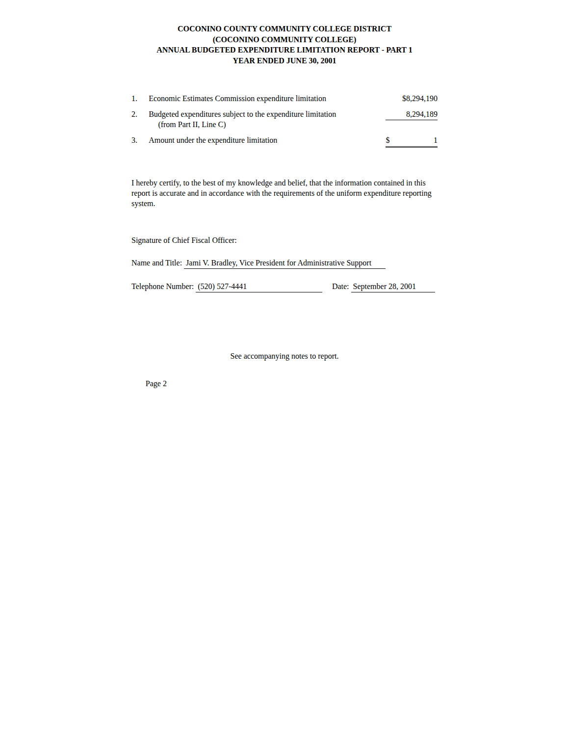COCONINO COUNTY COMMUNITY COLLEGE DISTRICT
(COCONINO COMMUNITY COLLEGE)
ANNUAL BUDGETED EXPENDITURE LIMITATION REPORT - PART 1
YEAR ENDED JUNE 30, 2001
| 1. | Economic Estimates Commission expenditure limitation | $8,294,190 |
| 2. | Budgeted expenditures subject to the expenditure limitation (from Part II, Line C) | 8,294,189 |
| 3. | Amount under the expenditure limitation | $ 1 |
I hereby certify, to the best of my knowledge and belief, that the information contained in this report is accurate and in accordance with the requirements of the uniform expenditure reporting system.
Signature of Chief Fiscal Officer:
Name and Title: Jami V. Bradley, Vice President for Administrative Support
Telephone Number: (520) 527-4441 Date: September 28, 2001
See accompanying notes to report.
Page 2